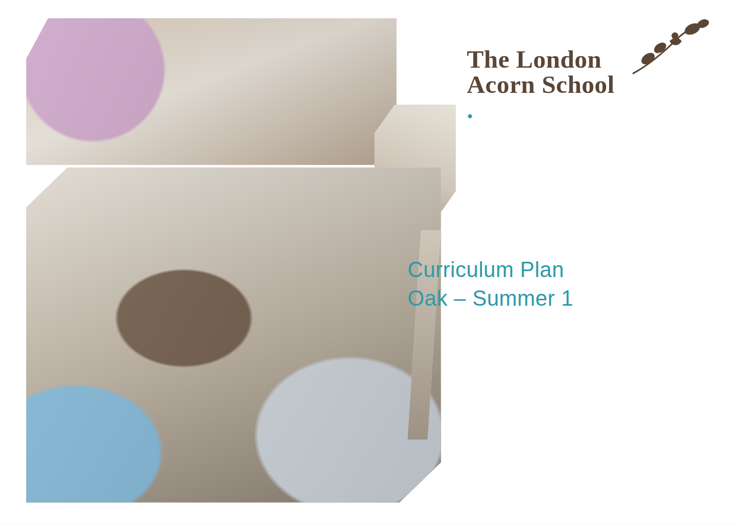The London Acorn School.
Curriculum Plan Oak – Summer 1